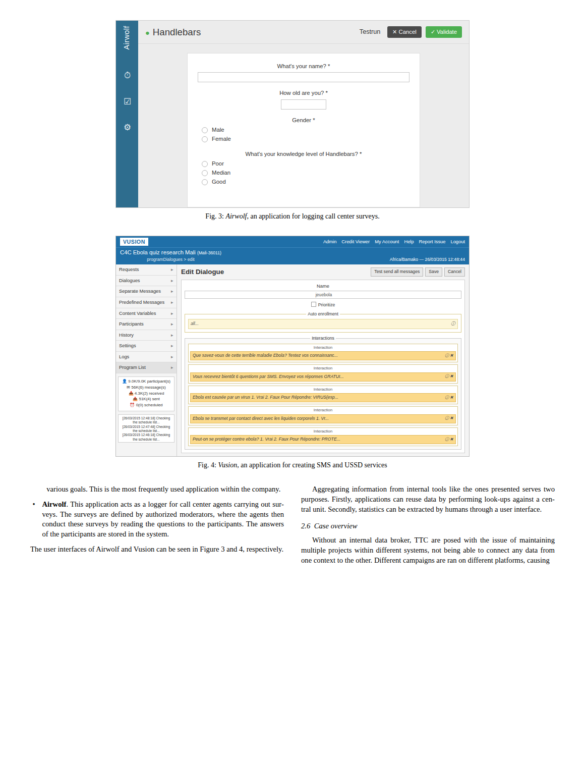Airwolf
⏱
☑
⚙
●Handlebars
Testrun ✕ Cancel ✓ Validate
What's your name? * How old are you? *
Gender *
Male
Female
What's your knowledge level of Handlebars? *
Poor
Median
Good
Fig. 3: Airwolf, an application for logging call center surveys.
VUSION
Admin Credit Viewer My Account Help Report Issue Logout
C4C Ebola quiz research Mali (Mali-36011) programDialogues > edit
Africa/Bamako — 26/03/2015 12:48:44
Requests▸
Dialogues▸
Separate Messages▸
Predefined Messages▸
Content Variables▸
Participants▸
History▸
Settings▸
Logs▸
Program List▸
👤 9.0K/9.0K participant(s)
✉ 56K(6) message(s)
📥 4.3K(2) received
📤 51K(4) sent
⏰ 0(0) scheduled
[26/03/2015 12:48:18] Checking the schedule list...
[26/03/2015 12:47:48] Checking the schedule list...
[26/03/2015 12:46:18] Checking the schedule list...
Edit Dialogue
Test send all messages Save Cancel
Name
jeuebola
Prioritize
Auto enrollment
all... ⓘ
Interactions
Interaction
Que savez-vous de cette terrible maladie Ebola? Testez vos connaissanc... ⓘ ✖
Interaction
Vous recevrez bientôt 6 questions par SMS. Envoyez vos réponses GRATUI... ⓘ ✖
Interaction
Ebola est causée par un virus 1. Vrai 2. Faux Pour Répondre: VIRUS(esp... ⓘ ✖
Interaction
Ebola se transmet par contact direct avec les liquides corporels 1. Vr... ⓘ ✖
Interaction
Peut-on se protéger contre ebola? 1. Vrai 2. Faux Pour Répondre: PROTE... ⓘ ✖
Fig. 4: Vusion, an application for creating SMS and USSD services
various goals. This is the most frequently used application within the company.
Airwolf. This application acts as a logger for call center agents carrying out surveys. The surveys are defined by authorized moderators, where the agents then conduct these surveys by reading the questions to the participants. The answers of the participants are stored in the system.
The user interfaces of Airwolf and Vusion can be seen in Figure 3 and 4, respectively.
Aggregating information from internal tools like the ones presented serves two purposes. Firstly, applications can reuse data by performing look-ups against a central unit. Secondly, statistics can be extracted by humans through a user interface.
2.6 Case overview
Without an internal data broker, TTC are posed with the issue of maintaining multiple projects within different systems, not being able to connect any data from one context to the other. Different campaigns are ran on different platforms, causing